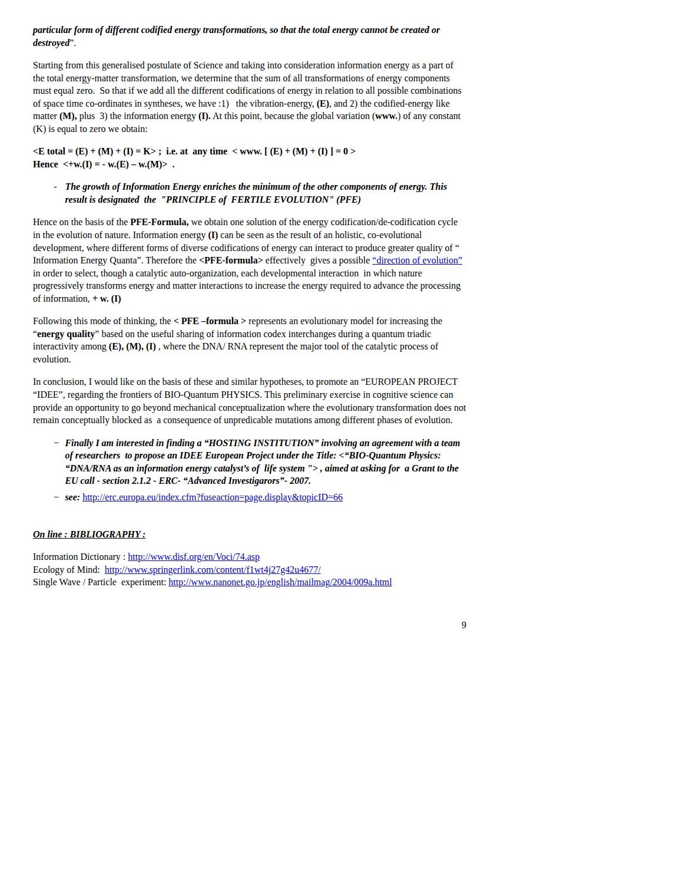particular form of different codified energy transformations, so that the total energy cannot be created or destroyed”.
Starting from this generalised postulate of Science and taking into consideration information energy as a part of the total energy-matter transformation, we determine that the sum of all transformations of energy components must equal zero. So that if we add all the different codifications of energy in relation to all possible combinations of space time co-ordinates in syntheses, we have :1) the vibration-energy, (E), and 2) the codified-energy like matter (M), plus 3) the information energy (I). At this point, because the global variation (www.) of any constant (K) is equal to zero we obtain:
<E total = (E) + (M) + (I) = K> ; i.e. at any time < www. [ (E) + (M) + (I) ] = 0 >
Hence <+w.(I) = - w.(E) – w.(M)> .
The growth of Information Energy enriches the minimum of the other components of energy. This result is designated the "PRINCIPLE of FERTILE EVOLUTION" (PFE)
Hence on the basis of the PFE-Formula, we obtain one solution of the energy codification/de-codification cycle in the evolution of nature. Information energy (I) can be seen as the result of an holistic, co-evolutional development, where different forms of diverse codifications of energy can interact to produce greater quality of “ Information Energy Quanta”. Therefore the <PFE-formula> effectively gives a possible “direction of evolution” in order to select, though a catalytic auto-organization, each developmental interaction in which nature progressively transforms energy and matter interactions to increase the energy required to advance the processing of information, + w. (I)
Following this mode of thinking, the < PFE –formula > represents an evolutionary model for increasing the “energy quality” based on the useful sharing of information codex interchanges during a quantum triadic interactivity among (E), (M), (I) , where the DNA/ RNA represent the major tool of the catalytic process of evolution.
In conclusion, I would like on the basis of these and similar hypotheses, to promote an “EUROPEAN PROJECT “IDEE”, regarding the frontiers of BIO-Quantum PHYSICS. This preliminary exercise in cognitive science can provide an opportunity to go beyond mechanical conceptualization where the evolutionary transformation does not remain conceptually blocked as a consequence of unpredicable mutations among different phases of evolution.
Finally I am interested in finding a “HOSTING INSTITUTION” involving an agreement with a team of researchers to propose an IDEE European Project under the Title: <“BIO-Quantum Physics: “DNA/RNA as an information energy catalyst’s of life system "> , aimed at asking for a Grant to the EU call - section 2.1.2 - ERC- “Advanced Investigarors”- 2007.
see: http://erc.europa.eu/index.cfm?fuseaction=page.display&topicID=66
On line : BIBLIOGRAPHY :
Information Dictionary : http://www.disf.org/en/Voci/74.asp
Ecology of Mind: http://www.springerlink.com/content/f1wt4j27g42u4677/
Single Wave / Particle experiment: http://www.nanonet.go.jp/english/mailmag/2004/009a.html
9